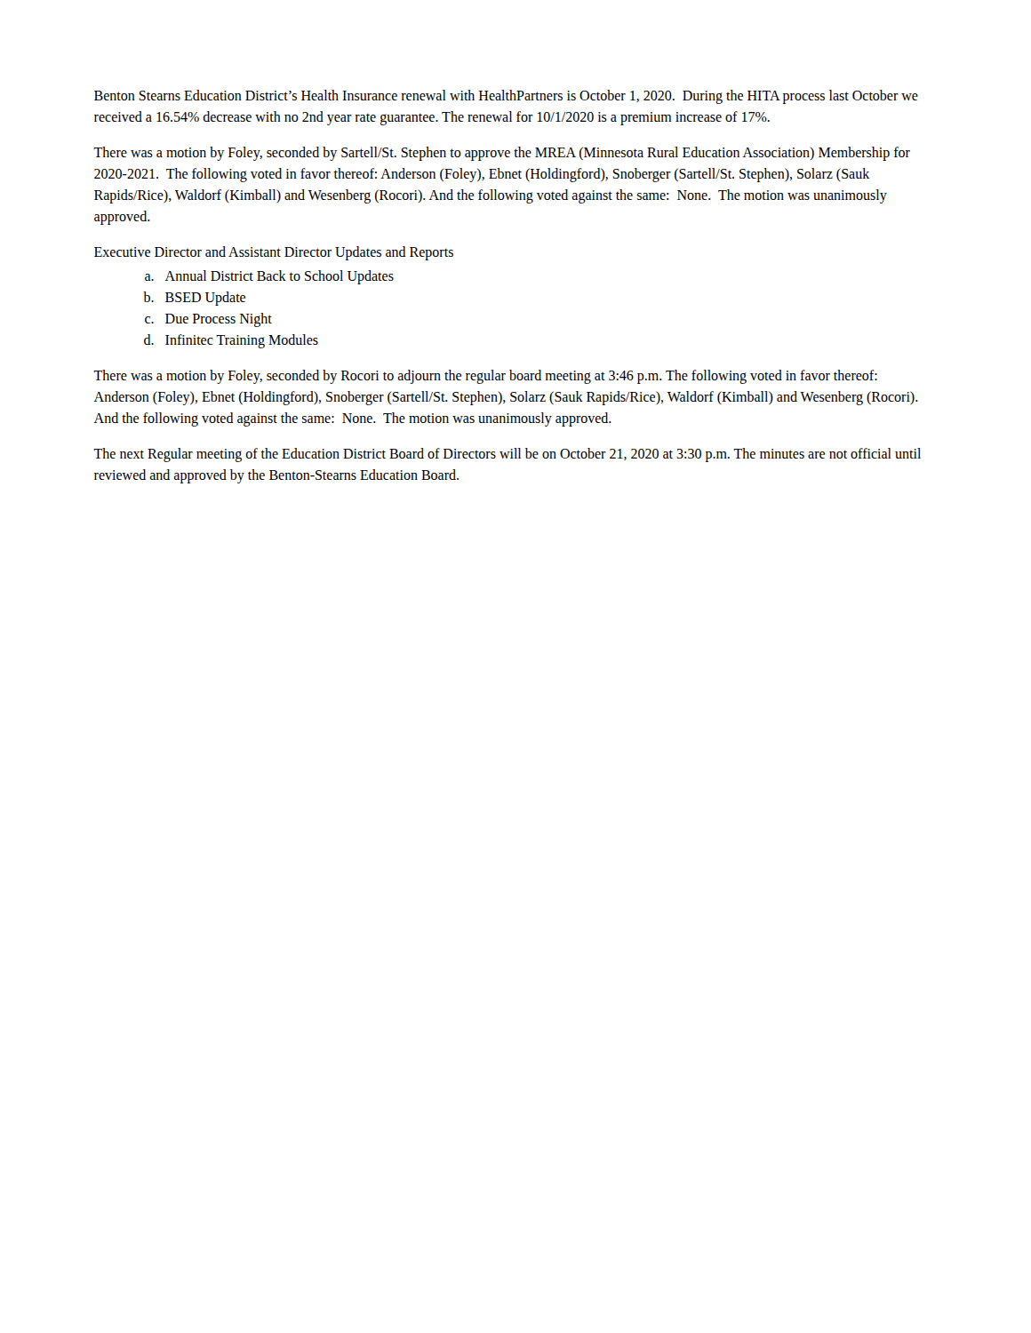Benton Stearns Education District’s Health Insurance renewal with HealthPartners is October 1, 2020. During the HITA process last October we received a 16.54% decrease with no 2nd year rate guarantee. The renewal for 10/1/2020 is a premium increase of 17%.
There was a motion by Foley, seconded by Sartell/St. Stephen to approve the MREA (Minnesota Rural Education Association) Membership for 2020-2021. The following voted in favor thereof: Anderson (Foley), Ebnet (Holdingford), Snoberger (Sartell/St. Stephen), Solarz (Sauk Rapids/Rice), Waldorf (Kimball) and Wesenberg (Rocori). And the following voted against the same: None. The motion was unanimously approved.
Executive Director and Assistant Director Updates and Reports
Annual District Back to School Updates
BSED Update
Due Process Night
Infinitec Training Modules
There was a motion by Foley, seconded by Rocori to adjourn the regular board meeting at 3:46 p.m. The following voted in favor thereof: Anderson (Foley), Ebnet (Holdingford), Snoberger (Sartell/St. Stephen), Solarz (Sauk Rapids/Rice), Waldorf (Kimball) and Wesenberg (Rocori). And the following voted against the same: None. The motion was unanimously approved.
The next Regular meeting of the Education District Board of Directors will be on October 21, 2020 at 3:30 p.m. The minutes are not official until reviewed and approved by the Benton-Stearns Education Board.